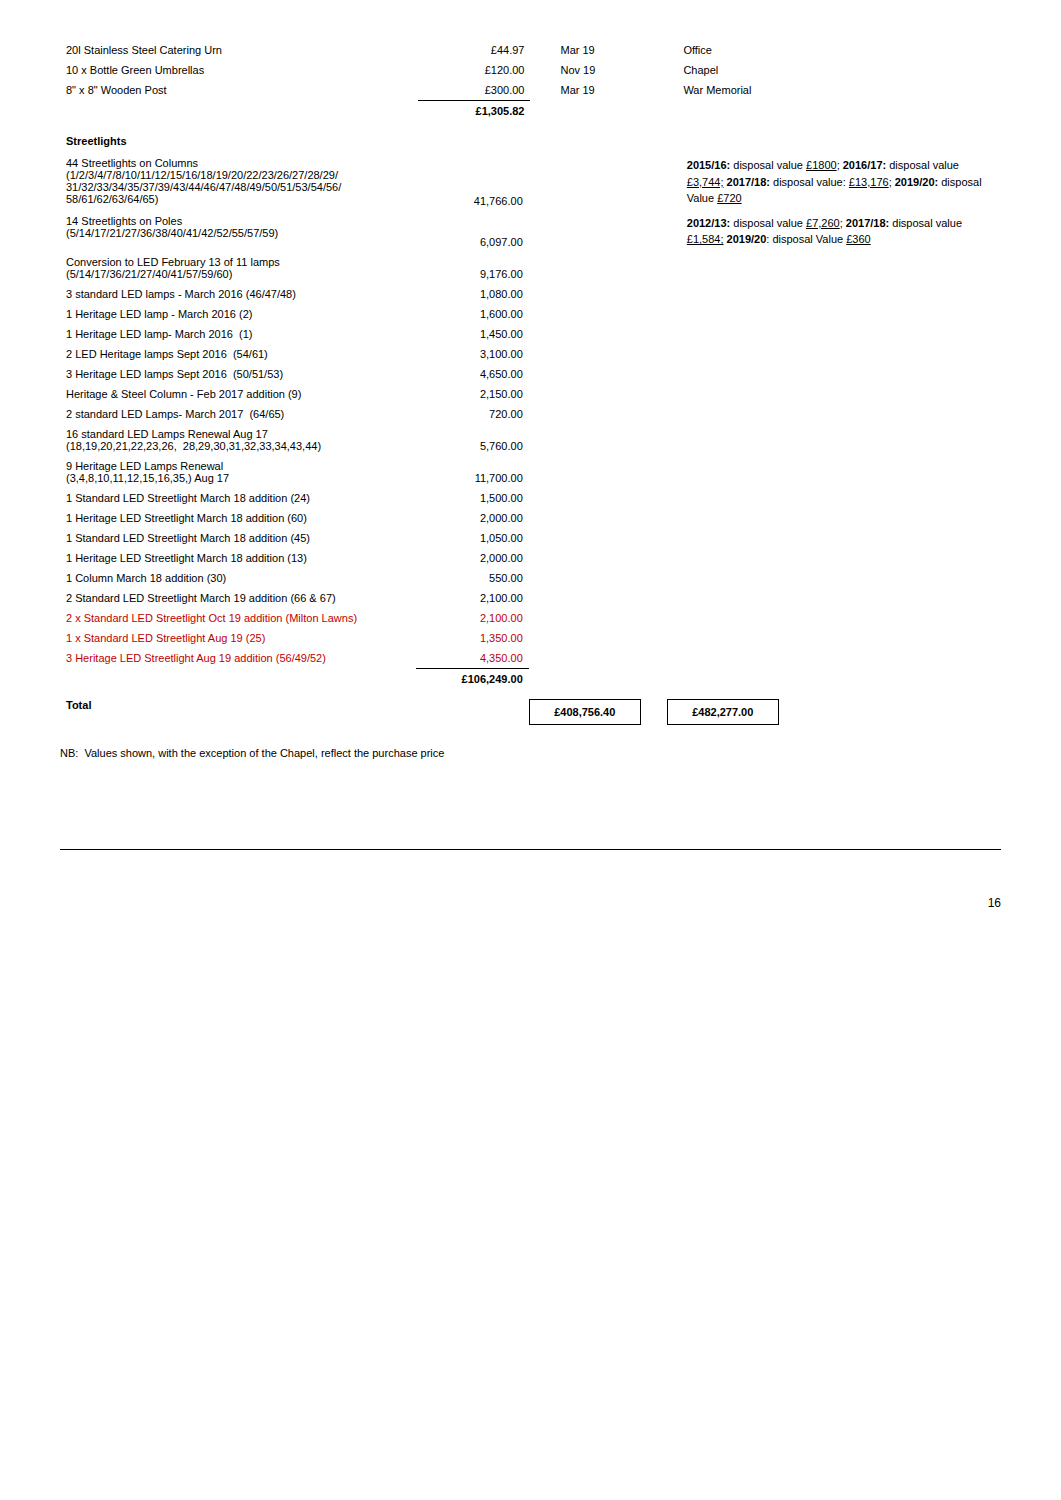| 20l Stainless Steel Catering Urn | £44.97 | Mar 19 | Office |
| 10 x Bottle Green Umbrellas | £120.00 | Nov 19 | Chapel |
| 8" x 8" Wooden Post | £300.00 | Mar 19 | War Memorial |
| | £1,305.82 | | |
| Streetlights | | | |
| 44 Streetlights on Columns (1/2/3/4/7/8/10/11/12/15/16/18/19/20/22/23/26/27/28/29/ 31/32/33/34/35/37/39/43/44/46/47/48/49/50/51/53/54/56/ 58/61/62/63/64/65) | 41,766.00 | | 2015/16: disposal value £1800 ; 2016/17: disposal value £3,744; 2017/18: disposal value: £13,176 ; 2019/20: disposal Value £720 |
| 14 Streetlights on Poles (5/14/17/21/27/36/38/40/41/42/52/55/57/59) | 6,097.00 | | 2012/13: disposal value £7,260 ; 2017/18: disposal value £1,584; 2019/20 : disposal Value £360 |
| Conversion to LED February 13 of 11 lamps (5/14/17/36/21/27/40/41/57/59/60) | 9,176.00 | | |
| 3 standard LED lamps - March 2016 (46/47/48) | 1,080.00 | | |
| 1 Heritage LED lamp - March 2016 (2) | 1,600.00 | | |
| 1 Heritage LED lamp- March 2016 (1) | 1,450.00 | | |
| 2 LED Heritage lamps Sept 2016 (54/61) | 3,100.00 | | |
| 3 Heritage LED lamps Sept 2016 (50/51/53) | 4,650.00 | | |
| Heritage & Steel Column - Feb 2017 addition (9) | 2,150.00 | | |
| 2 standard LED Lamps- March 2017 (64/65) | 720.00 | | |
| 16 standard LED Lamps Renewal Aug 17 (18,19,20,21,22,23,26, 28,29,30,31,32,33,34,43,44) | 5,760.00 | | |
| 9 Heritage LED Lamps Renewal (3,4,8,10,11,12,15,16,35,) Aug 17 | 11,700.00 | | |
| 1 Standard LED Streetlight March 18 addition (24) | 1,500.00 | | |
| 1 Heritage LED Streetlight March 18 addition (60) | 2,000.00 | | |
| 1 Standard LED Streetlight March 18 addition (45) | 1,050.00 | | |
| 1 Heritage LED Streetlight March 18 addition (13) | 2,000.00 | | |
| 1 Column March 18 addition (30) | 550.00 | | |
| 2 Standard LED Streetlight March 19 addition (66 & 67) | 2,100.00 | | |
| 2 x Standard LED Streetlight Oct 19 addition (Milton Lawns) | 2,100.00 | | |
| 1 x Standard LED Streetlight Aug 19 (25) | 1,350.00 | | |
| 3 Heritage LED Streetlight Aug 19 addition (56/49/52) | 4,350.00 | | |
| | £106,249.00 | | |
| Total | | £408,756.40 | £482,277.00 |
NB: Values shown, with the exception of the Chapel, reflect the purchase price
16